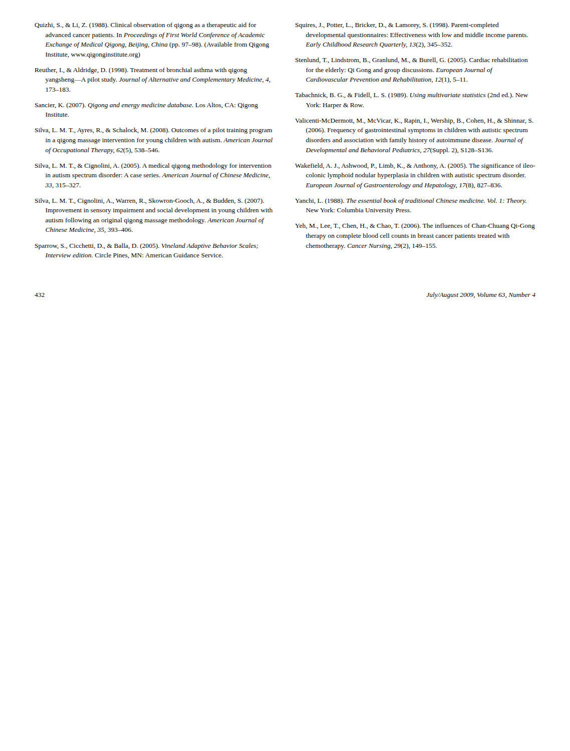Quizhi, S., & Li, Z. (1988). Clinical observation of qigong as a therapeutic aid for advanced cancer patients. In Proceedings of First World Conference of Academic Exchange of Medical Qigong, Beijing, China (pp. 97–98). (Available from Qigong Institute, www.qigonginstitute.org)
Reuther, I., & Aldridge, D. (1998). Treatment of bronchial asthma with qigong yangsheng—A pilot study. Journal of Alternative and Complementary Medicine, 4, 173–183.
Sancier, K. (2007). Qigong and energy medicine database. Los Altos, CA: Qigong Institute.
Silva, L. M. T., Ayres, R., & Schalock, M. (2008). Outcomes of a pilot training program in a qigong massage intervention for young children with autism. American Journal of Occupational Therapy, 62(5), 538–546.
Silva, L. M. T., & Cignolini, A. (2005). A medical qigong methodology for intervention in autism spectrum disorder: A case series. American Journal of Chinese Medicine, 33, 315–327.
Silva, L. M. T., Cignolini, A., Warren, R., Skowron-Gooch, A., & Budden, S. (2007). Improvement in sensory impairment and social development in young children with autism following an original qigong massage methodology. American Journal of Chinese Medicine, 35, 393–406.
Sparrow, S., Cicchetti, D., & Balla, D. (2005). Vineland Adaptive Behavior Scales; Interview edition. Circle Pines, MN: American Guidance Service.
Squires, J., Potter, L., Bricker, D., & Lamorey, S. (1998). Parent-completed developmental questionnaires: Effectiveness with low and middle income parents. Early Childhood Research Quarterly, 13(2), 345–352.
Stenlund, T., Lindstrom, B., Granlund, M., & Burell, G. (2005). Cardiac rehabilitation for the elderly: Qi Gong and group discussions. European Journal of Cardiovascular Prevention and Rehabilitation, 12(1), 5–11.
Tabachnick, B. G., & Fidell, L. S. (1989). Using multivariate statistics (2nd ed.). New York: Harper & Row.
Valicenti-McDermott, M., McVicar, K., Rapin, I., Wership, B., Cohen, H., & Shinnar, S. (2006). Frequency of gastrointestinal symptoms in children with autistic spectrum disorders and association with family history of autoimmune disease. Journal of Developmental and Behavioral Pediatrics, 27(Suppl. 2), S128–S136.
Wakefield, A. J., Ashwood, P., Limb, K., & Anthony, A. (2005). The significance of ileo-colonic lymphoid nodular hyperplasia in children with autistic spectrum disorder. European Journal of Gastroenterology and Hepatology, 17(8), 827–836.
Yanchi, L. (1988). The essential book of traditional Chinese medicine. Vol. 1: Theory. New York: Columbia University Press.
Yeh, M., Lee, T., Chen, H., & Chao, T. (2006). The influences of Chan-Chuang Qi-Gong therapy on complete blood cell counts in breast cancer patients treated with chemotherapy. Cancer Nursing, 29(2), 149–155.
432 July/August 2009, Volume 63, Number 4